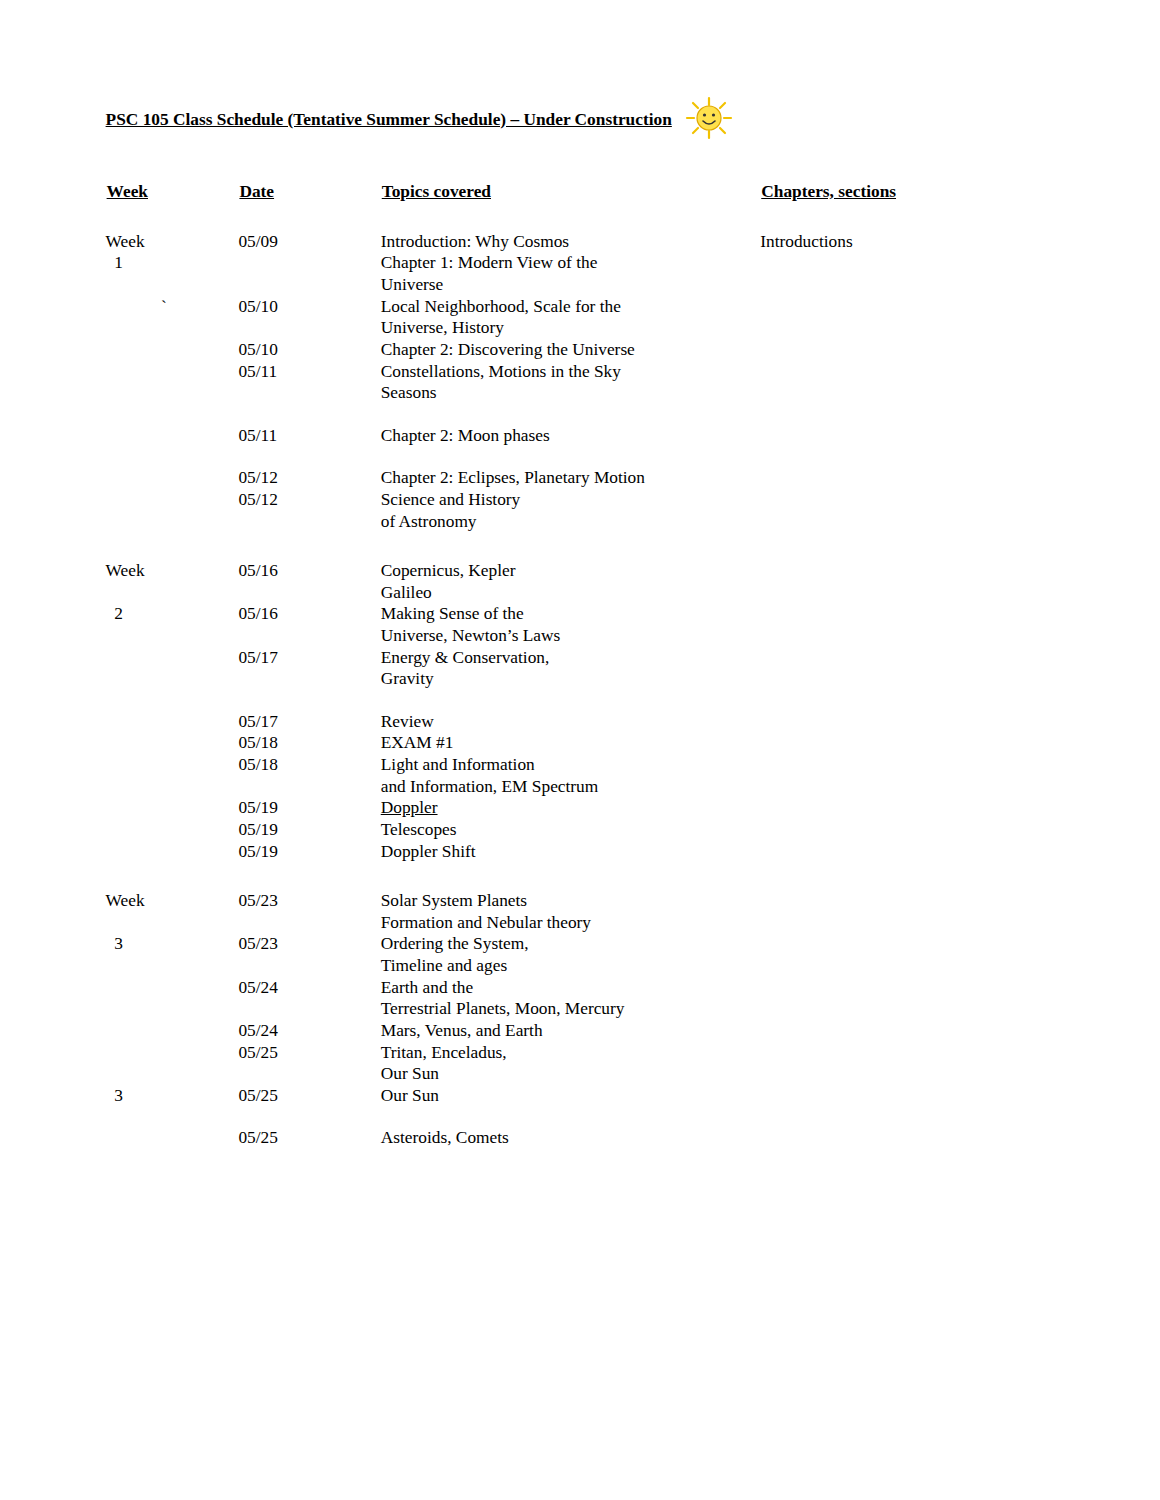PSC 105 Class Schedule (Tentative Summer Schedule) – Under Construction
| Week | Date | Topics covered | Chapters, sections |
| --- | --- | --- | --- |
| Week | 05/09 | Introduction: Why Cosmos | Introductions |
| 1 | | Chapter 1: Modern View of the | |
| | | Universe | |
| ` | 05/10 | Local Neighborhood, Scale for the | |
| | | Universe, History | |
| | 05/10 | Chapter 2: Discovering the Universe | |
| | 05/11 | Constellations, Motions in the Sky | |
| | | Seasons | |
| | 05/11 | Chapter 2: Moon phases | |
| | 05/12 | Chapter 2: Eclipses, Planetary Motion | |
| | 05/12 | Science and History | |
| | | of Astronomy | |
| Week | 05/16 | Copernicus, Kepler | |
| | | Galileo | |
| 2 | 05/16 | Making Sense of the | |
| | | Universe, Newton’s Laws | |
| | 05/17 | Energy & Conservation, | |
| | | Gravity | |
| | 05/17 | Review | |
| | 05/18 | EXAM #1 | |
| | 05/18 | Light and Information | |
| | | and Information, EM Spectrum | |
| | 05/19 | Doppler | |
| | 05/19 | Telescopes | |
| | 05/19 | Doppler Shift | |
| Week | 05/23 | Solar System Planets | |
| | | Formation and Nebular theory | |
| 3 | 05/23 | Ordering the System, | |
| | | Timeline and ages | |
| | 05/24 | Earth and the | |
| | | Terrestrial Planets, Moon, Mercury | |
| | 05/24 | Mars, Venus, and Earth | |
| | 05/25 | Tritan, Enceladus, | |
| | | Our Sun | |
| 3 | 05/25 | Our Sun | |
| | 05/25 | Asteroids, Comets | |